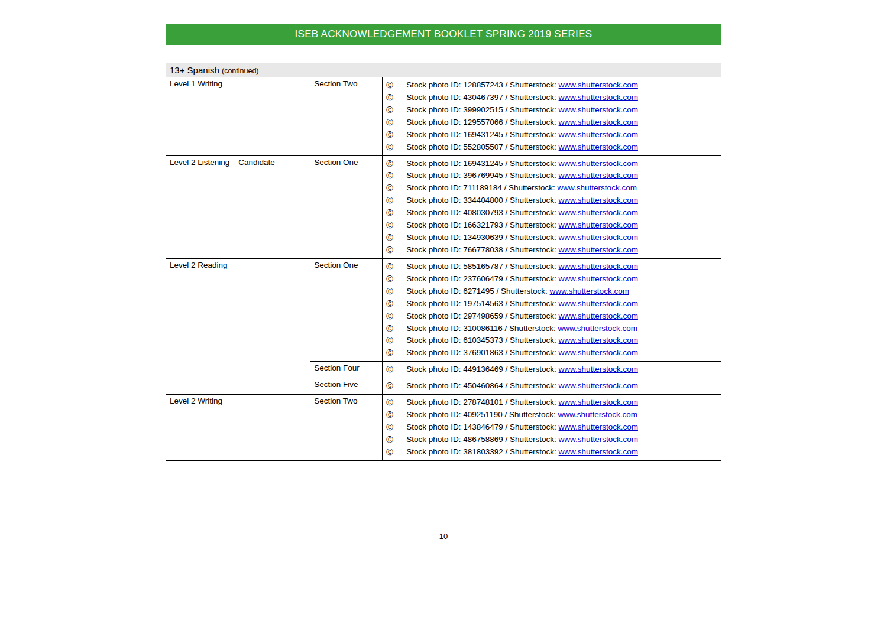ISEB ACKNOWLEDGEMENT BOOKLET SPRING 2019 SERIES
| 13+ Spanish (continued) |
| Level 1 Writing | Section Two | Ⓒ Stock photo ID: 128857243 / Shutterstock: www.shutterstock.com Ⓒ Stock photo ID: 430467397 / Shutterstock: www.shutterstock.com Ⓒ Stock photo ID: 399902515 / Shutterstock: www.shutterstock.com Ⓒ Stock photo ID: 129557066 / Shutterstock: www.shutterstock.com Ⓒ Stock photo ID: 169431245 / Shutterstock: www.shutterstock.com Ⓒ Stock photo ID: 552805507 / Shutterstock: www.shutterstock.com |
| Level 2 Listening – Candidate | Section One | Ⓒ Stock photo ID: 169431245 / Shutterstock: www.shutterstock.com Ⓒ Stock photo ID: 396769945 / Shutterstock: www.shutterstock.com Ⓒ Stock photo ID: 711189184 / Shutterstock: www.shutterstock.com Ⓒ Stock photo ID: 334404800 / Shutterstock: www.shutterstock.com Ⓒ Stock photo ID: 408030793 / Shutterstock: www.shutterstock.com Ⓒ Stock photo ID: 166321793 / Shutterstock: www.shutterstock.com Ⓒ Stock photo ID: 134930639 / Shutterstock: www.shutterstock.com Ⓒ Stock photo ID: 766778038 / Shutterstock: www.shutterstock.com |
| Level 2 Reading | Section One | Ⓒ Stock photo ID: 585165787 / Shutterstock: www.shutterstock.com Ⓒ Stock photo ID: 237606479 / Shutterstock: www.shutterstock.com Ⓒ Stock photo ID: 6271495 / Shutterstock: www.shutterstock.com Ⓒ Stock photo ID: 197514563 / Shutterstock: www.shutterstock.com Ⓒ Stock photo ID: 297498659 / Shutterstock: www.shutterstock.com Ⓒ Stock photo ID: 310086116 / Shutterstock: www.shutterstock.com Ⓒ Stock photo ID: 610345373 / Shutterstock: www.shutterstock.com Ⓒ Stock photo ID: 376901863 / Shutterstock: www.shutterstock.com |
| Section Four | Ⓒ Stock photo ID: 449136469 / Shutterstock: www.shutterstock.com |
| Section Five | Ⓒ Stock photo ID: 450460864 / Shutterstock: www.shutterstock.com |
| Level 2 Writing | Section Two | Ⓒ Stock photo ID: 278748101 / Shutterstock: www.shutterstock.com Ⓒ Stock photo ID: 409251190 / Shutterstock: www.shutterstock.com Ⓒ Stock photo ID: 143846479 / Shutterstock: www.shutterstock.com Ⓒ Stock photo ID: 486758869 / Shutterstock: www.shutterstock.com Ⓒ Stock photo ID: 381803392 / Shutterstock: www.shutterstock.com |
10